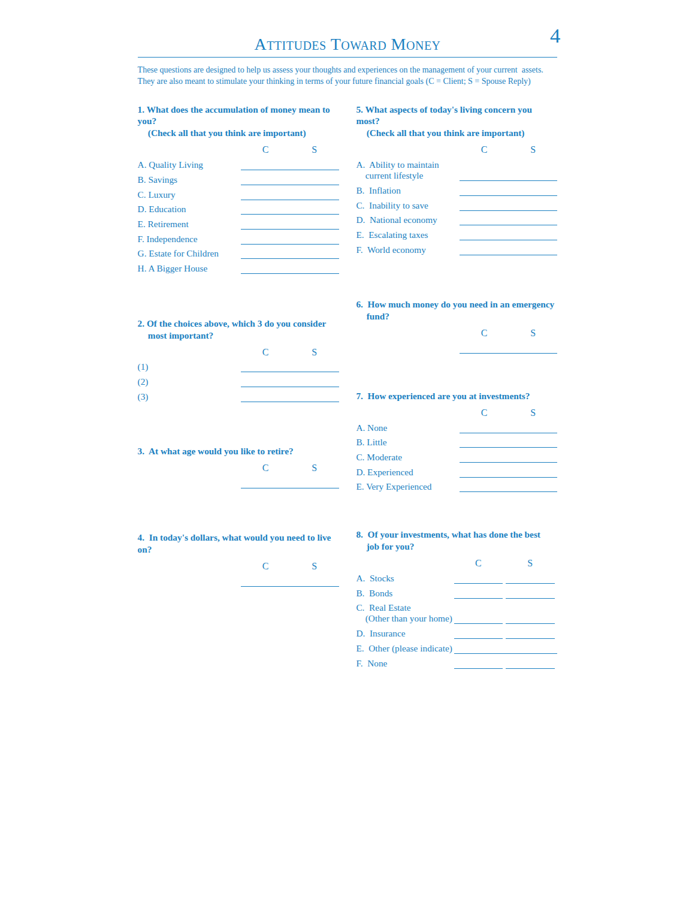4
Attitudes Toward Money
These questions are designed to help us assess your thoughts and experiences on the management of your current assets.
They are also meant to stimulate your thinking in terms of your future financial goals (C = Client; S = Spouse Reply)
1. What does the accumulation of money mean to you? (Check all that you think are important)
| | C | S |
| A. Quality Living | | |
| B. Savings | | |
| C. Luxury | | |
| D. Education | | |
| E. Retirement | | |
| F. Independence | | |
| G. Estate for Children | | |
| H. A Bigger House | | |
2. Of the choices above, which 3 do you consider most important?
| | C | S |
| (1) | | |
| (2) | | |
| (3) | | |
3. At what age would you like to retire?
| | C | S |
4. In today's dollars, what would you need to live on?
| | C | S |
5. What aspects of today's living concern you most? (Check all that you think are important)
| | C | S |
| A. Ability to maintain current lifestyle | | |
| B. Inflation | | |
| C. Inability to save | | |
| D. National economy | | |
| E. Escalating taxes | | |
| F. World economy | | |
6. How much money do you need in an emergency fund?
| | C | S |
7. How experienced are you at investments?
| | C | S |
| A. None | | |
| B. Little | | |
| C. Moderate | | |
| D. Experienced | | |
| E. Very Experienced | | |
8. Of your investments, what has done the best job for you?
| | C | S |
| A. Stocks | | |
| B. Bonds | | |
| C. Real Estate (Other than your home) | | |
| D. Insurance | | |
| E. Other (please indicate) | | |
| F. None | | |